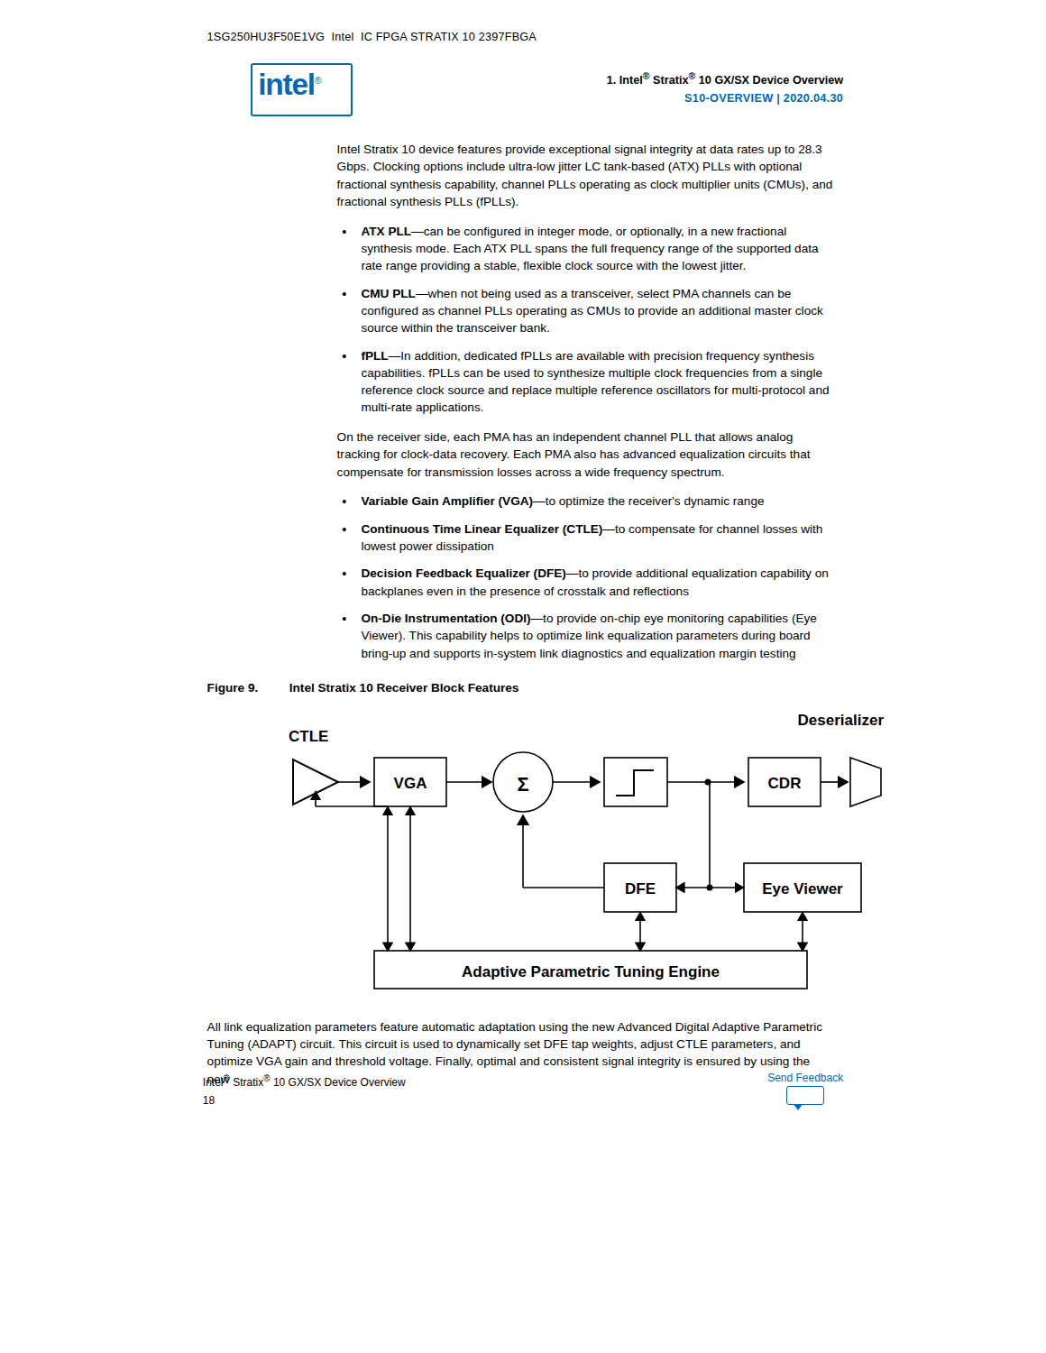1SG250HU3F50E1VG Intel IC FPGA STRATIX 10 2397FBGA
intel®
1. Intel® Stratix® 10 GX/SX Device Overview
S10-OVERVIEW | 2020.04.30
Intel Stratix 10 device features provide exceptional signal integrity at data rates up to 28.3 Gbps. Clocking options include ultra-low jitter LC tank-based (ATX) PLLs with optional fractional synthesis capability, channel PLLs operating as clock multiplier units (CMUs), and fractional synthesis PLLs (fPLLs).
ATX PLL—can be configured in integer mode, or optionally, in a new fractional synthesis mode. Each ATX PLL spans the full frequency range of the supported data rate range providing a stable, flexible clock source with the lowest jitter.
CMU PLL—when not being used as a transceiver, select PMA channels can be configured as channel PLLs operating as CMUs to provide an additional master clock source within the transceiver bank.
fPLL—In addition, dedicated fPLLs are available with precision frequency synthesis capabilities. fPLLs can be used to synthesize multiple clock frequencies from a single reference clock source and replace multiple reference oscillators for multi-protocol and multi-rate applications.
On the receiver side, each PMA has an independent channel PLL that allows analog tracking for clock-data recovery. Each PMA also has advanced equalization circuits that compensate for transmission losses across a wide frequency spectrum.
Variable Gain Amplifier (VGA)—to optimize the receiver's dynamic range
Continuous Time Linear Equalizer (CTLE)—to compensate for channel losses with lowest power dissipation
Decision Feedback Equalizer (DFE)—to provide additional equalization capability on backplanes even in the presence of crosstalk and reflections
On-Die Instrumentation (ODI)—to provide on-chip eye monitoring capabilities (Eye Viewer). This capability helps to optimize link equalization parameters during board bring-up and supports in-system link diagnostics and equalization margin testing
Figure 9. Intel Stratix 10 Receiver Block Features
CTLE VGA Σ CDR Deserializer DFE Eye Viewer Adaptive Parametric Tuning Engine
All link equalization parameters feature automatic adaptation using the new Advanced Digital Adaptive Parametric Tuning (ADAPT) circuit. This circuit is used to dynamically set DFE tap weights, adjust CTLE parameters, and optimize VGA gain and threshold voltage. Finally, optimal and consistent signal integrity is ensured by using the new
Intel® Stratix® 10 GX/SX Device Overview
18
Send Feedback